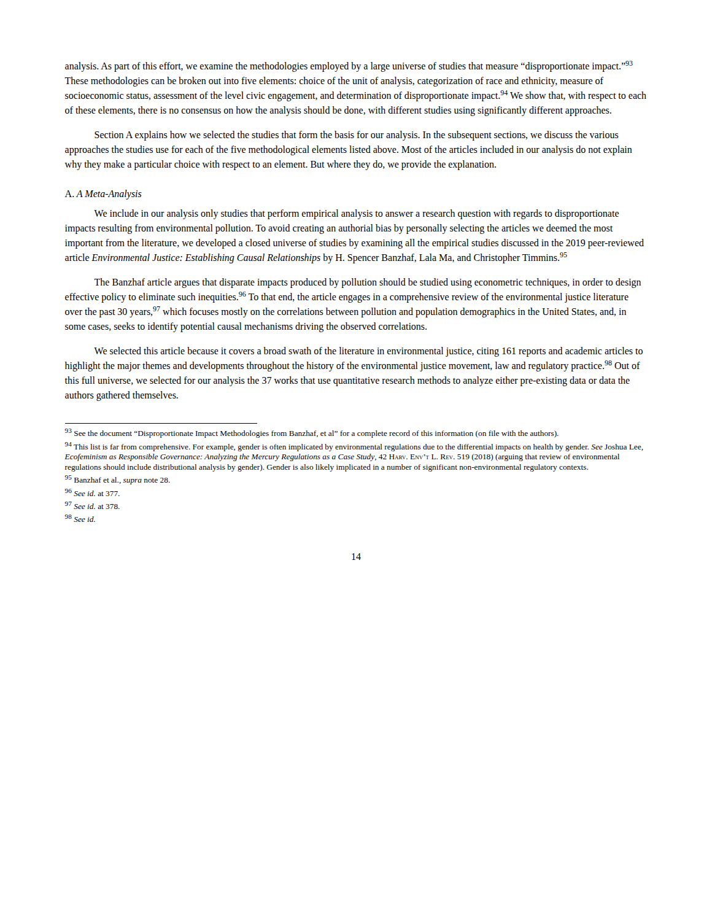analysis. As part of this effort, we examine the methodologies employed by a large universe of studies that measure “disproportionate impact.”93 These methodologies can be broken out into five elements: choice of the unit of analysis, categorization of race and ethnicity, measure of socioeconomic status, assessment of the level civic engagement, and determination of disproportionate impact.94 We show that, with respect to each of these elements, there is no consensus on how the analysis should be done, with different studies using significantly different approaches.
Section A explains how we selected the studies that form the basis for our analysis. In the subsequent sections, we discuss the various approaches the studies use for each of the five methodological elements listed above. Most of the articles included in our analysis do not explain why they make a particular choice with respect to an element. But where they do, we provide the explanation.
A. A Meta-Analysis
We include in our analysis only studies that perform empirical analysis to answer a research question with regards to disproportionate impacts resulting from environmental pollution. To avoid creating an authorial bias by personally selecting the articles we deemed the most important from the literature, we developed a closed universe of studies by examining all the empirical studies discussed in the 2019 peer-reviewed article Environmental Justice: Establishing Causal Relationships by H. Spencer Banzhaf, Lala Ma, and Christopher Timmins.95
The Banzhaf article argues that disparate impacts produced by pollution should be studied using econometric techniques, in order to design effective policy to eliminate such inequities.96 To that end, the article engages in a comprehensive review of the environmental justice literature over the past 30 years,97 which focuses mostly on the correlations between pollution and population demographics in the United States, and, in some cases, seeks to identify potential causal mechanisms driving the observed correlations.
We selected this article because it covers a broad swath of the literature in environmental justice, citing 161 reports and academic articles to highlight the major themes and developments throughout the history of the environmental justice movement, law and regulatory practice.98 Out of this full universe, we selected for our analysis the 37 works that use quantitative research methods to analyze either pre-existing data or data the authors gathered themselves.
93 See the document “Disproportionate Impact Methodologies from Banzhaf, et al” for a complete record of this information (on file with the authors).
94 This list is far from comprehensive. For example, gender is often implicated by environmental regulations due to the differential impacts on health by gender. See Joshua Lee, Ecofeminism as Responsible Governance: Analyzing the Mercury Regulations as a Case Study, 42 Harv. Env’t L. Rev. 519 (2018) (arguing that review of environmental regulations should include distributional analysis by gender). Gender is also likely implicated in a number of significant non-environmental regulatory contexts.
95 Banzhaf et al., supra note 28.
96 See id. at 377.
97 See id. at 378.
98 See id.
14